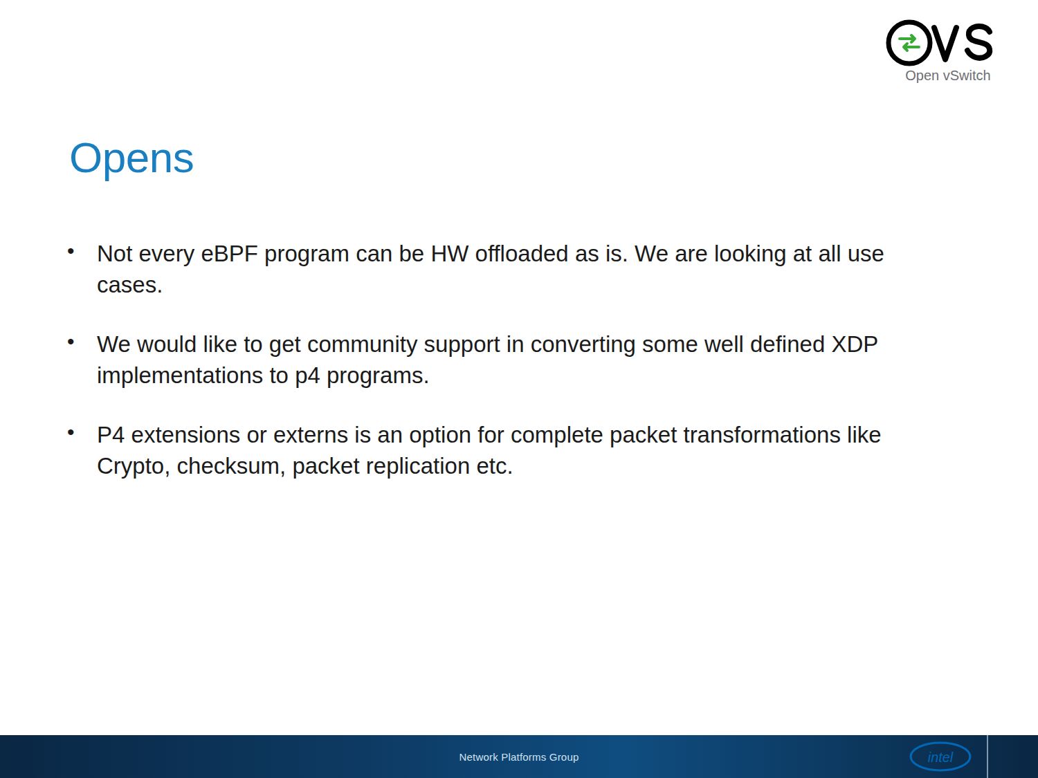Open vSwitch
Opens
Not every eBPF program can be HW offloaded as is. We are looking at all use cases.
We would like to get community support in converting some well defined XDP implementations to p4 programs.
P4 extensions or externs is an option for complete packet transformations like Crypto, checksum, packet replication etc.
Network Platforms Group
intel